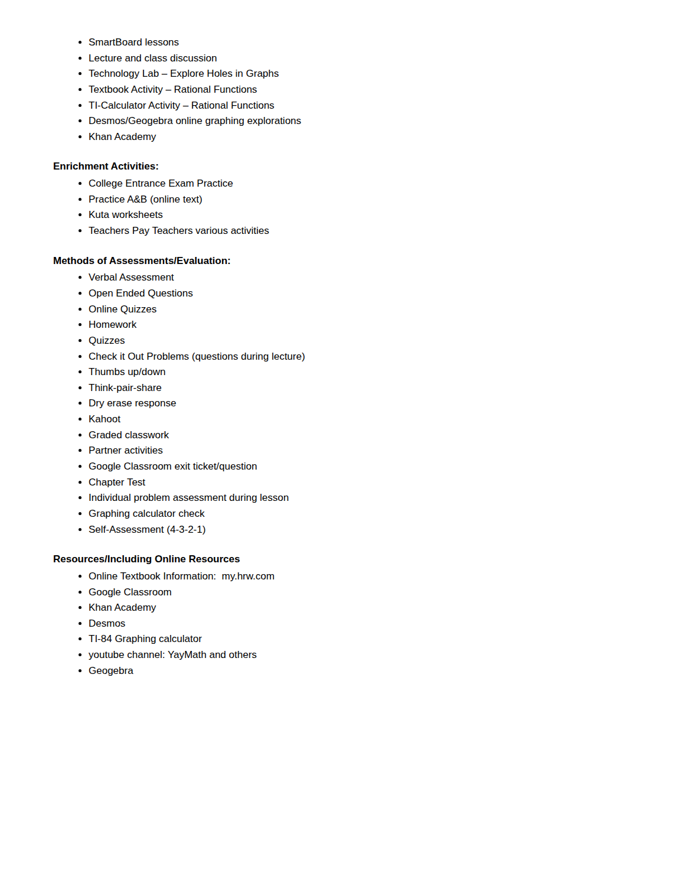SmartBoard lessons
Lecture and class discussion
Technology Lab – Explore Holes in Graphs
Textbook Activity – Rational Functions
TI-Calculator Activity – Rational Functions
Desmos/Geogebra online graphing explorations
Khan Academy
Enrichment Activities:
College Entrance Exam Practice
Practice A&B (online text)
Kuta worksheets
Teachers Pay Teachers various activities
Methods of Assessments/Evaluation:
Verbal Assessment
Open Ended Questions
Online Quizzes
Homework
Quizzes
Check it Out Problems (questions during lecture)
Thumbs up/down
Think-pair-share
Dry erase response
Kahoot
Graded classwork
Partner activities
Google Classroom exit ticket/question
Chapter Test
Individual problem assessment during lesson
Graphing calculator check
Self-Assessment (4-3-2-1)
Resources/Including Online Resources
Online Textbook Information: my.hrw.com
Google Classroom
Khan Academy
Desmos
TI-84 Graphing calculator
youtube channel: YayMath and others
Geogebra